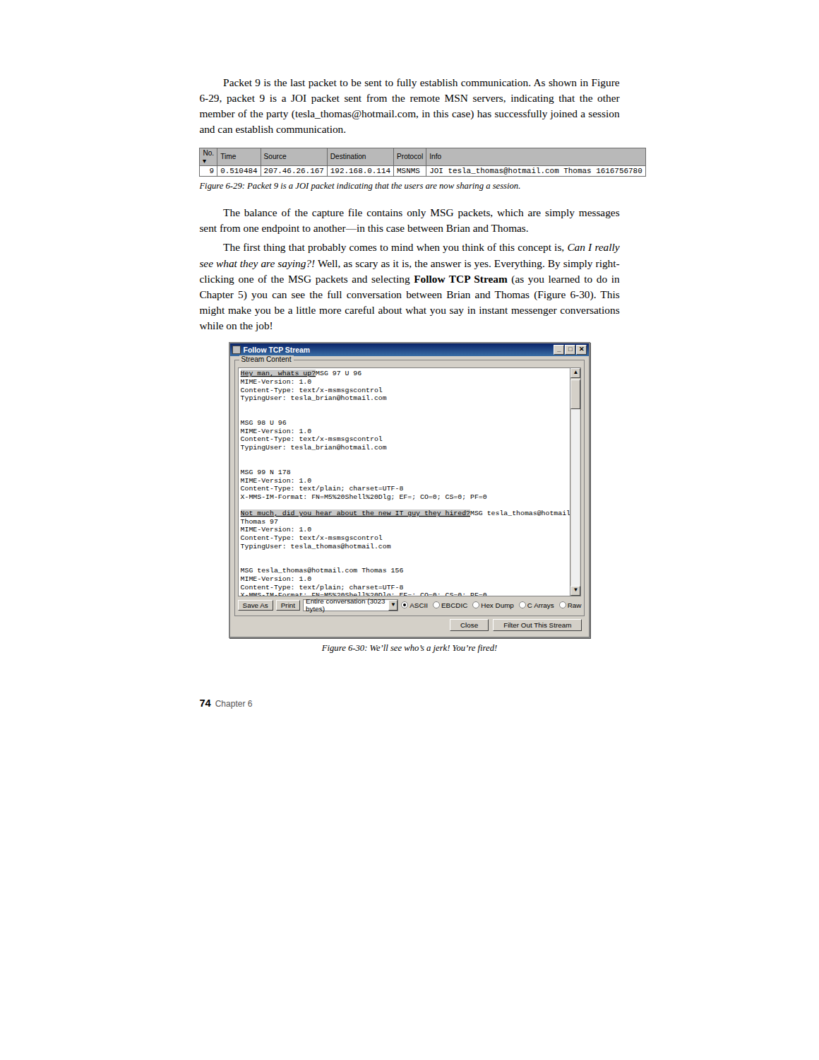Packet 9 is the last packet to be sent to fully establish communication. As shown in Figure 6-29, packet 9 is a JOI packet sent from the remote MSN servers, indicating that the other member of the party (tesla_thomas@hotmail.com, in this case) has successfully joined a session and can establish communication.
| No. ▾ | Time | Source | Destination | Protocol | Info |
| --- | --- | --- | --- | --- | --- |
| 9 | 0.510484 | 207.46.26.167 | 192.168.0.114 | MSNMS | JOI tesla_thomas@hotmail.com Thomas 1616756780 |
Figure 6-29: Packet 9 is a JOI packet indicating that the users are now sharing a session.
The balance of the capture file contains only MSG packets, which are simply messages sent from one endpoint to another—in this case between Brian and Thomas.
The first thing that probably comes to mind when you think of this concept is, Can I really see what they are saying?! Well, as scary as it is, the answer is yes. Everything. By simply right-clicking one of the MSG packets and selecting Follow TCP Stream (as you learned to do in Chapter 5) you can see the full conversation between Brian and Thomas (Figure 6-30). This might make you be a little more careful about what you say in instant messenger conversations while on the job!
Follow TCP Stream
_□✕
Stream Content
Hey man, whats up?MSG 97 U 96 MIME-Version: 1.0 Content-Type: text/x-msmsgscontrol TypingUser: tesla_brian@hotmail.com MSG 98 U 96 MIME-Version: 1.0 Content-Type: text/x-msmsgscontrol TypingUser: tesla_brian@hotmail.com MSG 99 N 178 MIME-Version: 1.0 Content-Type: text/plain; charset=UTF-8 X-MMS-IM-Format: FN=M5%20Shell%20Dlg; EF=; CO=0; CS=0; PF=0 Not much, did you hear about the new IT guy they hired?MSG tesla_thomas@hotmail.com Thomas 97 MIME-Version: 1.0 Content-Type: text/x-msmsgscontrol TypingUser: tesla_thomas@hotmail.com MSG tesla_thomas@hotmail.com Thomas 156 MIME-Version: 1.0 Content-Type: text/plain; charset=UTF-8 X-MMS-IM-Format: FN=M5%20Shell%20Dlg; EF=; CO=0; CS=0; PF=0 ohh yea, i hear he is a real jerk MSG 100 U 96 MIME-Version: 1.0 Content-Type: text/x-msmsgscontrol TypingUser: tesla_brian@hotmail.com
▲
▼
Save As Print Entire conversation (3023 bytes)▼ ASCII EBCDIC Hex Dump C Arrays Raw
Close Filter Out This Stream
Figure 6-30: We’ll see who’s a jerk! You’re fired!
74 Chapter 6